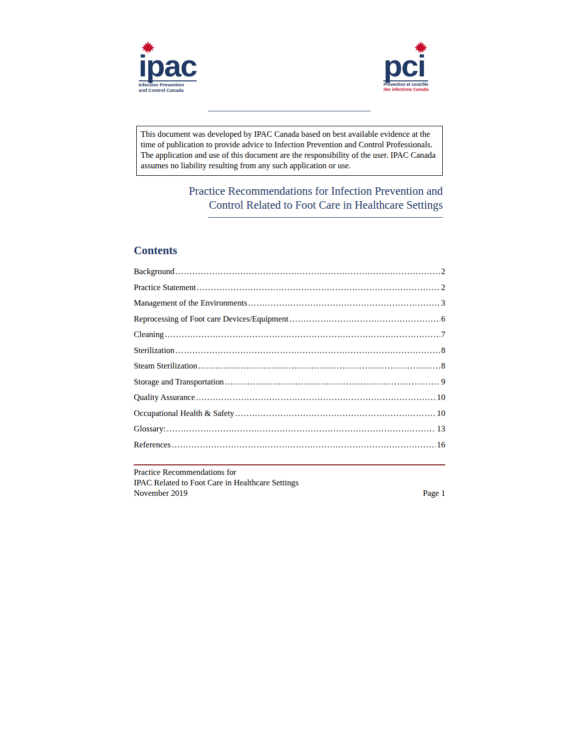ipac
Infection Prevention
and Control Canada
pci
Prévention et contrôle
des infections Canada
This document was developed by IPAC Canada based on best available evidence at the time of publication to provide advice to Infection Prevention and Control Professionals. The application and use of this document are the responsibility of the user. IPAC Canada assumes no liability resulting from any such application or use.
Practice Recommendations for Infection Prevention and
Control Related to Foot Care in Healthcare Settings
Contents
Background ........................................................................................................................... 2
Practice Statement ................................................................................................................... 2
Management of the Environments ................................................................................................ 3
Reprocessing of Foot care Devices/Equipment .......................................................................... 6
Cleaning .................................................................................................................................. 7
Sterilization ........................................................................................................................... 8
Steam Sterilization .................................................................................................................. 8
Storage and Transportation ....................................................................................................... 9
Quality Assurance ................................................................................................................. 10
Occupational Health & Safety .................................................................................................... 10
Glossary: ................................................................................................................................ 13
References ............................................................................................................................. 16
Practice Recommendations for
IPAC Related to Foot Care in Healthcare Settings
November 2019
Page 1